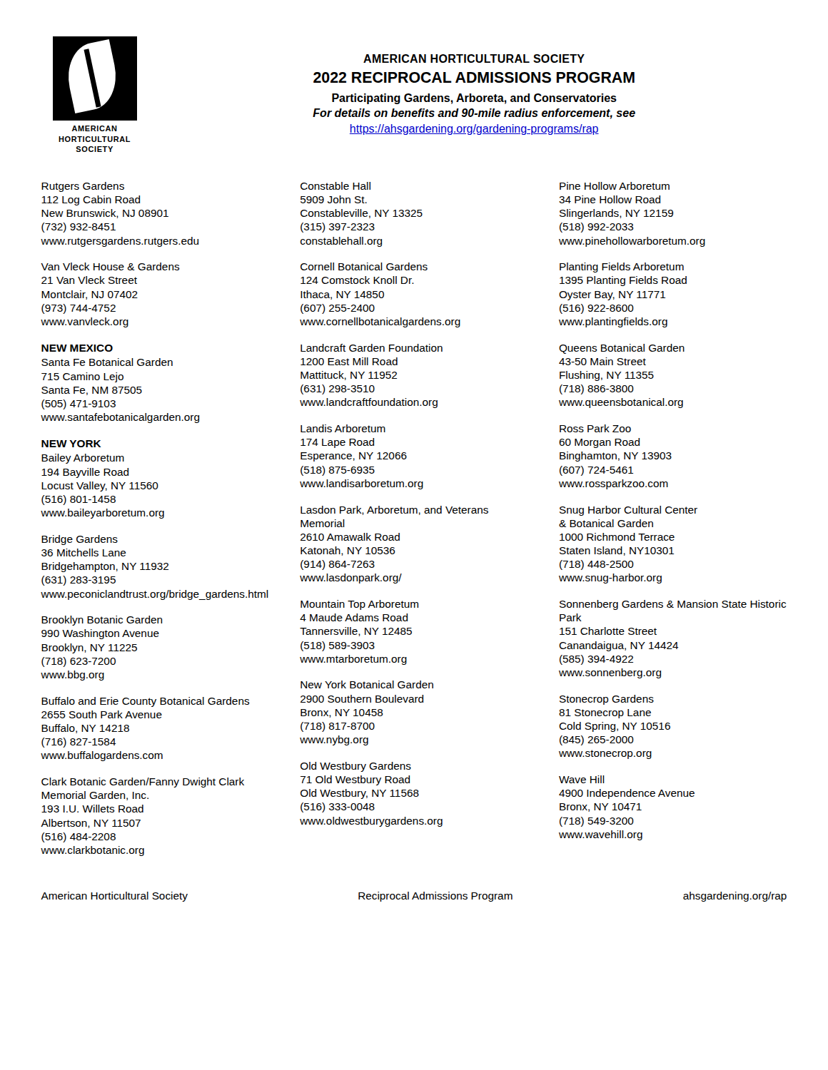AMERICAN
HORTICULTURAL
SOCIETY
AMERICAN HORTICULTURAL SOCIETY
2022 RECIPROCAL ADMISSIONS PROGRAM
Participating Gardens, Arboreta, and Conservatories
For details on benefits and 90-mile radius enforcement, see
https://ahsgardening.org/gardening-programs/rap
Rutgers Gardens
112 Log Cabin Road
New Brunswick, NJ 08901
(732) 932-8451
www.rutgersgardens.rutgers.edu
Van Vleck House & Gardens
21 Van Vleck Street
Montclair, NJ 07402
(973) 744-4752
www.vanvleck.org
NEW MEXICO
Santa Fe Botanical Garden
715 Camino Lejo
Santa Fe, NM 87505
(505) 471-9103
www.santafebotanicalgarden.org
NEW YORK
Bailey Arboretum
194 Bayville Road
Locust Valley, NY 11560
(516) 801-1458
www.baileyarboretum.org
Bridge Gardens
36 Mitchells Lane
Bridgehampton, NY 11932
(631) 283-3195
www.peconiclandtrust.org/bridge_gardens.html
Brooklyn Botanic Garden
990 Washington Avenue
Brooklyn, NY 11225
(718) 623-7200
www.bbg.org
Buffalo and Erie County Botanical Gardens
2655 South Park Avenue
Buffalo, NY 14218
(716) 827-1584
www.buffalogardens.com
Clark Botanic Garden/Fanny Dwight Clark Memorial Garden, Inc.
193 I.U. Willets Road
Albertson, NY 11507
(516) 484-2208
www.clarkbotanic.org
Constable Hall
5909 John St.
Constableville, NY 13325
(315) 397-2323
constablehall.org
Cornell Botanical Gardens
124 Comstock Knoll Dr.
Ithaca, NY 14850
(607) 255-2400
www.cornellbotanicalgardens.org
Landcraft Garden Foundation
1200 East Mill Road
Mattituck, NY 11952
(631) 298-3510
www.landcraftfoundation.org
Landis Arboretum
174 Lape Road
Esperance, NY 12066
(518) 875-6935
www.landisarboretum.org
Lasdon Park, Arboretum, and Veterans Memorial
2610 Amawalk Road
Katonah, NY 10536
(914) 864-7263
www.lasdonpark.org/
Mountain Top Arboretum
4 Maude Adams Road
Tannersville, NY 12485
(518) 589-3903
www.mtarboretum.org
New York Botanical Garden
2900 Southern Boulevard
Bronx, NY 10458
(718) 817-8700
www.nybg.org
Old Westbury Gardens
71 Old Westbury Road
Old Westbury, NY 11568
(516) 333-0048
www.oldwestburygardens.org
Pine Hollow Arboretum
34 Pine Hollow Road
Slingerlands, NY 12159
(518) 992-2033
www.pinehollowarboretum.org
Planting Fields Arboretum
1395 Planting Fields Road
Oyster Bay, NY 11771
(516) 922-8600
www.plantingfields.org
Queens Botanical Garden
43-50 Main Street
Flushing, NY 11355
(718) 886-3800
www.queensbotanical.org
Ross Park Zoo
60 Morgan Road
Binghamton, NY 13903
(607) 724-5461
www.rossparkzoo.com
Snug Harbor Cultural Center
& Botanical Garden
1000 Richmond Terrace
Staten Island, NY10301
(718) 448-2500
www.snug-harbor.org
Sonnenberg Gardens & Mansion State Historic Park
151 Charlotte Street
Canandaigua, NY 14424
(585) 394-4922
www.sonnenberg.org
Stonecrop Gardens
81 Stonecrop Lane
Cold Spring, NY 10516
(845) 265-2000
www.stonecrop.org
Wave Hill
4900 Independence Avenue
Bronx, NY 10471
(718) 549-3200
www.wavehill.org
American Horticultural Society Reciprocal Admissions Program ahsgardening.org/rap